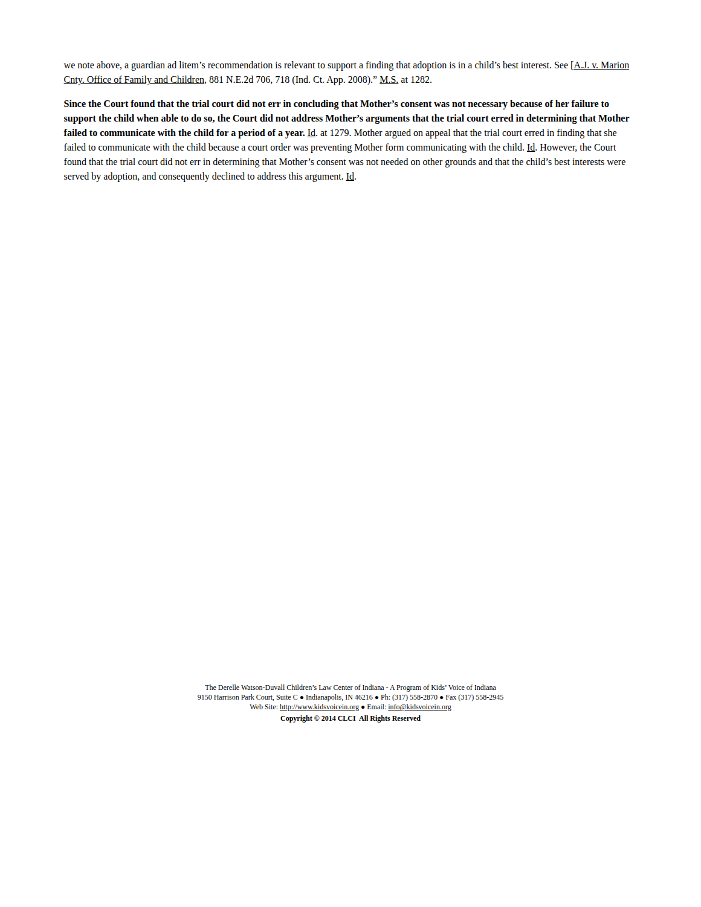we note above, a guardian ad litem’s recommendation is relevant to support a finding that adoption is in a child’s best interest. See [A.J. v. Marion Cnty. Office of Family and Children, 881 N.E.2d 706, 718 (Ind. Ct. App. 2008).” M.S. at 1282.
Since the Court found that the trial court did not err in concluding that Mother’s consent was not necessary because of her failure to support the child when able to do so, the Court did not address Mother’s arguments that the trial court erred in determining that Mother failed to communicate with the child for a period of a year. Id. at 1279. Mother argued on appeal that the trial court erred in finding that she failed to communicate with the child because a court order was preventing Mother form communicating with the child. Id. However, the Court found that the trial court did not err in determining that Mother’s consent was not needed on other grounds and that the child’s best interests were served by adoption, and consequently declined to address this argument. Id.
The Derelle Watson-Duvall Children’s Law Center of Indiana - A Program of Kids’ Voice of Indiana
9150 Harrison Park Court, Suite C ● Indianapolis, IN 46216 ● Ph: (317) 558-2870 ● Fax (317) 558-2945
Web Site: http://www.kidsvoicein.org ● Email: info@kidsvoicein.org
Copyright © 2014 CLCI All Rights Reserved